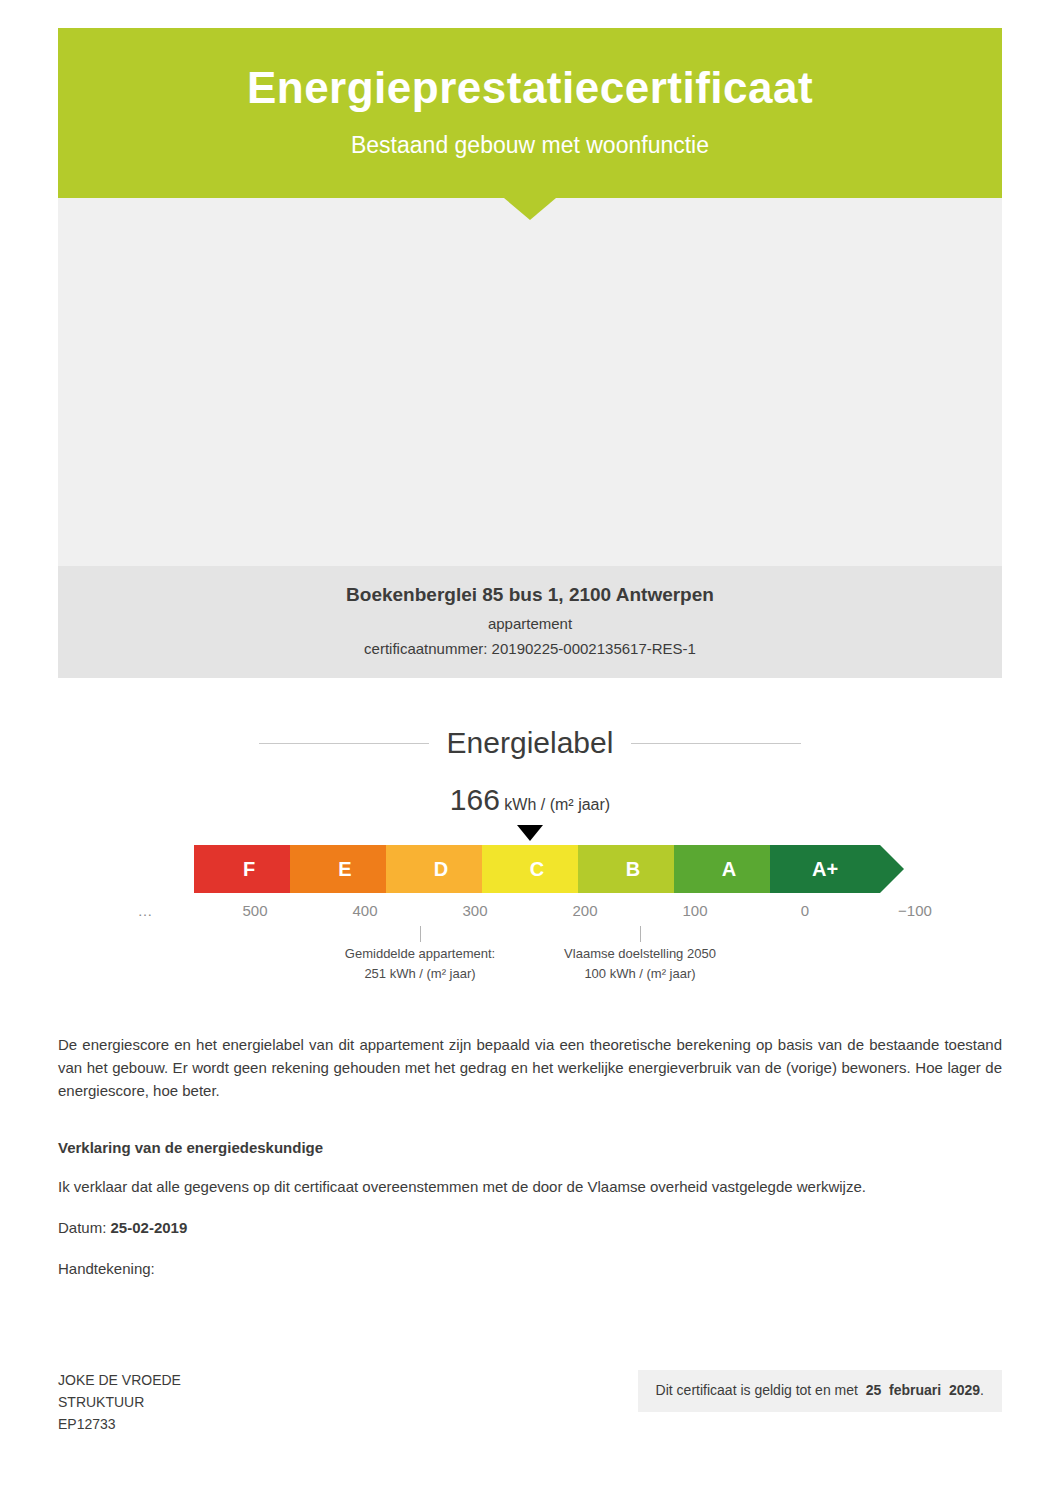Energieprestatiecertificaat
Bestaand gebouw met woonfunctie
Boekenberglei 85 bus 1, 2100 Antwerpen
appartement
certificaatnummer: 20190225-0002135617-RES-1
Energielabel
166 kWh / (m² jaar)
F
E
D
C
B
A
A+
…
500
400
300
200
100
0
−100
Gemiddelde appartement:
251 kWh / (m² jaar)
Vlaamse doelstelling 2050
100 kWh / (m² jaar)
De energiescore en het energielabel van dit appartement zijn bepaald via een theoretische berekening op basis van de bestaande toestand van het gebouw. Er wordt geen rekening gehouden met het gedrag en het werkelijke energieverbruik van de (vorige) bewoners. Hoe lager de energiescore, hoe beter.
Verklaring van de energiedeskundige
Ik verklaar dat alle gegevens op dit certificaat overeenstemmen met de door de Vlaamse overheid vastgelegde werkwijze.
Datum: 25-02-2019
Handtekening:
JOKE DE VROEDE
STRUKTUUR
EP12733
Dit certificaat is geldig tot en met 25 februari 2029.